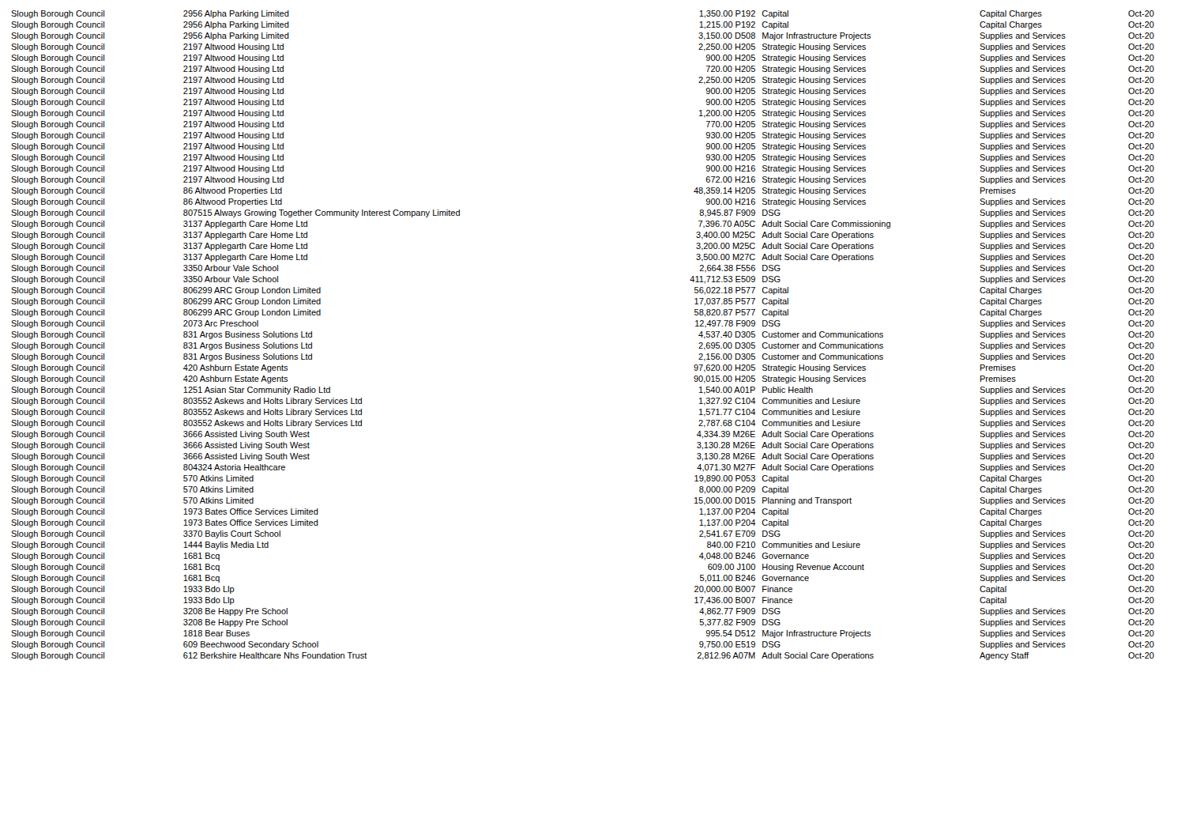| Slough Borough Council | 2956 Alpha Parking Limited | 1,350.00 P192 | Capital | Capital Charges | Oct-20 |
| Slough Borough Council | 2956 Alpha Parking Limited | 1,215.00 P192 | Capital | Capital Charges | Oct-20 |
| Slough Borough Council | 2956 Alpha Parking Limited | 3,150.00 D508 | Major Infrastructure Projects | Supplies and Services | Oct-20 |
| Slough Borough Council | 2197 Altwood Housing Ltd | 2,250.00 H205 | Strategic Housing Services | Supplies and Services | Oct-20 |
| Slough Borough Council | 2197 Altwood Housing Ltd | 900.00 H205 | Strategic Housing Services | Supplies and Services | Oct-20 |
| Slough Borough Council | 2197 Altwood Housing Ltd | 720.00 H205 | Strategic Housing Services | Supplies and Services | Oct-20 |
| Slough Borough Council | 2197 Altwood Housing Ltd | 2,250.00 H205 | Strategic Housing Services | Supplies and Services | Oct-20 |
| Slough Borough Council | 2197 Altwood Housing Ltd | 900.00 H205 | Strategic Housing Services | Supplies and Services | Oct-20 |
| Slough Borough Council | 2197 Altwood Housing Ltd | 900.00 H205 | Strategic Housing Services | Supplies and Services | Oct-20 |
| Slough Borough Council | 2197 Altwood Housing Ltd | 1,200.00 H205 | Strategic Housing Services | Supplies and Services | Oct-20 |
| Slough Borough Council | 2197 Altwood Housing Ltd | 770.00 H205 | Strategic Housing Services | Supplies and Services | Oct-20 |
| Slough Borough Council | 2197 Altwood Housing Ltd | 930.00 H205 | Strategic Housing Services | Supplies and Services | Oct-20 |
| Slough Borough Council | 2197 Altwood Housing Ltd | 900.00 H205 | Strategic Housing Services | Supplies and Services | Oct-20 |
| Slough Borough Council | 2197 Altwood Housing Ltd | 930.00 H205 | Strategic Housing Services | Supplies and Services | Oct-20 |
| Slough Borough Council | 2197 Altwood Housing Ltd | 900.00 H216 | Strategic Housing Services | Supplies and Services | Oct-20 |
| Slough Borough Council | 2197 Altwood Housing Ltd | 672.00 H216 | Strategic Housing Services | Supplies and Services | Oct-20 |
| Slough Borough Council | 86 Altwood Properties Ltd | 48,359.14 H205 | Strategic Housing Services | Premises | Oct-20 |
| Slough Borough Council | 86 Altwood Properties Ltd | 900.00 H216 | Strategic Housing Services | Supplies and Services | Oct-20 |
| Slough Borough Council | 807515 Always Growing Together Community Interest Company Limited | 8,945.87 F909 | DSG | Supplies and Services | Oct-20 |
| Slough Borough Council | 3137 Applegarth Care Home Ltd | 7,396.70 A05C | Adult Social Care Commissioning | Supplies and Services | Oct-20 |
| Slough Borough Council | 3137 Applegarth Care Home Ltd | 3,400.00 M25C | Adult Social Care Operations | Supplies and Services | Oct-20 |
| Slough Borough Council | 3137 Applegarth Care Home Ltd | 3,200.00 M25C | Adult Social Care Operations | Supplies and Services | Oct-20 |
| Slough Borough Council | 3137 Applegarth Care Home Ltd | 3,500.00 M27C | Adult Social Care Operations | Supplies and Services | Oct-20 |
| Slough Borough Council | 3350 Arbour Vale School | 2,664.38 F556 | DSG | Supplies and Services | Oct-20 |
| Slough Borough Council | 3350 Arbour Vale School | 411,712.53 E509 | DSG | Supplies and Services | Oct-20 |
| Slough Borough Council | 806299 ARC Group London Limited | 56,022.18 P577 | Capital | Capital Charges | Oct-20 |
| Slough Borough Council | 806299 ARC Group London Limited | 17,037.85 P577 | Capital | Capital Charges | Oct-20 |
| Slough Borough Council | 806299 ARC Group London Limited | 58,820.87 P577 | Capital | Capital Charges | Oct-20 |
| Slough Borough Council | 2073 Arc Preschool | 12,497.78 F909 | DSG | Supplies and Services | Oct-20 |
| Slough Borough Council | 831 Argos Business Solutions Ltd | 4,537.40 D305 | Customer and Communications | Supplies and Services | Oct-20 |
| Slough Borough Council | 831 Argos Business Solutions Ltd | 2,695.00 D305 | Customer and Communications | Supplies and Services | Oct-20 |
| Slough Borough Council | 831 Argos Business Solutions Ltd | 2,156.00 D305 | Customer and Communications | Supplies and Services | Oct-20 |
| Slough Borough Council | 420 Ashburn Estate Agents | 97,620.00 H205 | Strategic Housing Services | Premises | Oct-20 |
| Slough Borough Council | 420 Ashburn Estate Agents | 90,015.00 H205 | Strategic Housing Services | Premises | Oct-20 |
| Slough Borough Council | 1251 Asian Star Community Radio Ltd | 1,540.00 A01P | Public Health | Supplies and Services | Oct-20 |
| Slough Borough Council | 803552 Askews and Holts Library Services Ltd | 1,327.92 C104 | Communities and Lesiure | Supplies and Services | Oct-20 |
| Slough Borough Council | 803552 Askews and Holts Library Services Ltd | 1,571.77 C104 | Communities and Lesiure | Supplies and Services | Oct-20 |
| Slough Borough Council | 803552 Askews and Holts Library Services Ltd | 2,787.68 C104 | Communities and Lesiure | Supplies and Services | Oct-20 |
| Slough Borough Council | 3666 Assisted Living South West | 4,334.39 M26E | Adult Social Care Operations | Supplies and Services | Oct-20 |
| Slough Borough Council | 3666 Assisted Living South West | 3,130.28 M26E | Adult Social Care Operations | Supplies and Services | Oct-20 |
| Slough Borough Council | 3666 Assisted Living South West | 3,130.28 M26E | Adult Social Care Operations | Supplies and Services | Oct-20 |
| Slough Borough Council | 804324 Astoria Healthcare | 4,071.30 M27F | Adult Social Care Operations | Supplies and Services | Oct-20 |
| Slough Borough Council | 570 Atkins Limited | 19,890.00 P053 | Capital | Capital Charges | Oct-20 |
| Slough Borough Council | 570 Atkins Limited | 8,000.00 P209 | Capital | Capital Charges | Oct-20 |
| Slough Borough Council | 570 Atkins Limited | 15,000.00 D015 | Planning and Transport | Supplies and Services | Oct-20 |
| Slough Borough Council | 1973 Bates Office Services Limited | 1,137.00 P204 | Capital | Capital Charges | Oct-20 |
| Slough Borough Council | 1973 Bates Office Services Limited | 1,137.00 P204 | Capital | Capital Charges | Oct-20 |
| Slough Borough Council | 3370 Baylis Court School | 2,541.67 E709 | DSG | Supplies and Services | Oct-20 |
| Slough Borough Council | 1444 Baylis Media Ltd | 840.00 F210 | Communities and Lesiure | Supplies and Services | Oct-20 |
| Slough Borough Council | 1681 Bcq | 4,048.00 B246 | Governance | Supplies and Services | Oct-20 |
| Slough Borough Council | 1681 Bcq | 609.00 J100 | Housing Revenue Account | Supplies and Services | Oct-20 |
| Slough Borough Council | 1681 Bcq | 5,011.00 B246 | Governance | Supplies and Services | Oct-20 |
| Slough Borough Council | 1933 Bdo Llp | 20,000.00 B007 | Finance | Capital | Oct-20 |
| Slough Borough Council | 1933 Bdo Llp | 17,436.00 B007 | Finance | Capital | Oct-20 |
| Slough Borough Council | 3208 Be Happy Pre School | 4,862.77 F909 | DSG | Supplies and Services | Oct-20 |
| Slough Borough Council | 3208 Be Happy Pre School | 5,377.82 F909 | DSG | Supplies and Services | Oct-20 |
| Slough Borough Council | 1818 Bear Buses | 995.54 D512 | Major Infrastructure Projects | Supplies and Services | Oct-20 |
| Slough Borough Council | 609 Beechwood Secondary School | 9,750.00 E519 | DSG | Supplies and Services | Oct-20 |
| Slough Borough Council | 612 Berkshire Healthcare Nhs Foundation Trust | 2,812.96 A07M | Adult Social Care Operations | Agency Staff | Oct-20 |